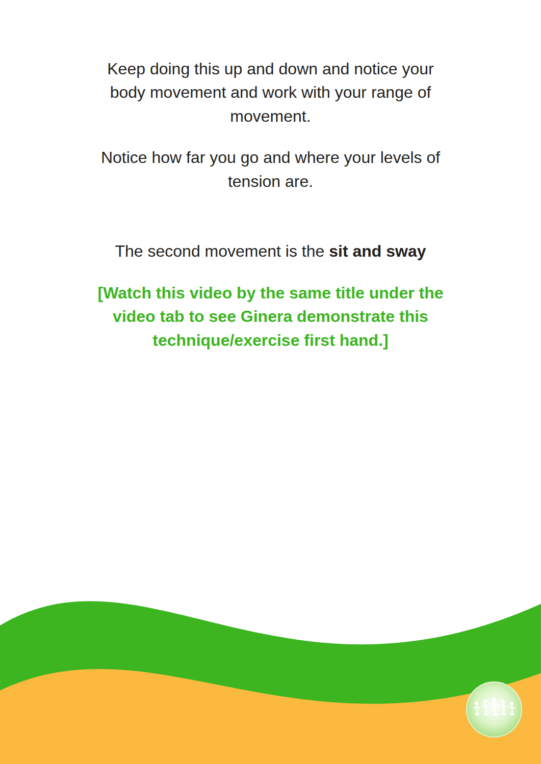Keep doing this up and down and notice your body movement and work with your range of movement.
Notice how far you go and where your levels of tension are.
The second movement is the sit and sway
[Watch this video by the same title under the video tab to see Ginera demonstrate this technique/exercise first hand.]